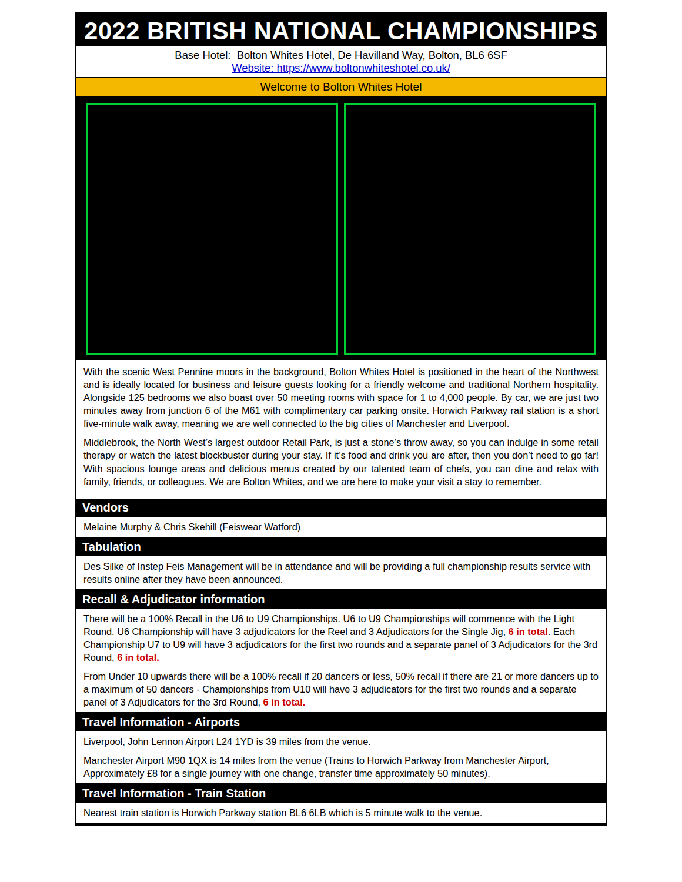2022 BRITISH NATIONAL CHAMPIONSHIPS
Base Hotel: Bolton Whites Hotel, De Havilland Way, Bolton, BL6 6SF
Website: https://www.boltonwhiteshotel.co.uk/
Welcome to Bolton Whites Hotel
With the scenic West Pennine moors in the background, Bolton Whites Hotel is positioned in the heart of the Northwest and is ideally located for business and leisure guests looking for a friendly welcome and traditional Northern hospitality. Alongside 125 bedrooms we also boast over 50 meeting rooms with space for 1 to 4,000 people. By car, we are just two minutes away from junction 6 of the M61 with complimentary car parking onsite. Horwich Parkway rail station is a short five-minute walk away, meaning we are well connected to the big cities of Manchester and Liverpool.
Middlebrook, the North West’s largest outdoor Retail Park, is just a stone’s throw away, so you can indulge in some retail therapy or watch the latest blockbuster during your stay. If it’s food and drink you are after, then you don’t need to go far! With spacious lounge areas and delicious menus created by our talented team of chefs, you can dine and relax with family, friends, or colleagues. We are Bolton Whites, and we are here to make your visit a stay to remember.
Vendors
Melaine Murphy & Chris Skehill (Feiswear Watford)
Tabulation
Des Silke of Instep Feis Management will be in attendance and will be providing a full championship results service with results online after they have been announced.
Recall & Adjudicator information
There will be a 100% Recall in the U6 to U9 Championships. U6 to U9 Championships will commence with the Light Round. U6 Championship will have 3 adjudicators for the Reel and 3 Adjudicators for the Single Jig, 6 in total. Each Championship U7 to U9 will have 3 adjudicators for the first two rounds and a separate panel of 3 Adjudicators for the 3rd Round, 6 in total.
From Under 10 upwards there will be a 100% recall if 20 dancers or less, 50% recall if there are 21 or more dancers up to a maximum of 50 dancers - Championships from U10 will have 3 adjudicators for the first two rounds and a separate panel of 3 Adjudicators for the 3rd Round, 6 in total.
Travel Information - Airports
Liverpool, John Lennon Airport L24 1YD is 39 miles from the venue.
Manchester Airport M90 1QX is 14 miles from the venue (Trains to Horwich Parkway from Manchester Airport, Approximately £8 for a single journey with one change, transfer time approximately 50 minutes).
Travel Information - Train Station
Nearest train station is Horwich Parkway station BL6 6LB which is 5 minute walk to the venue.